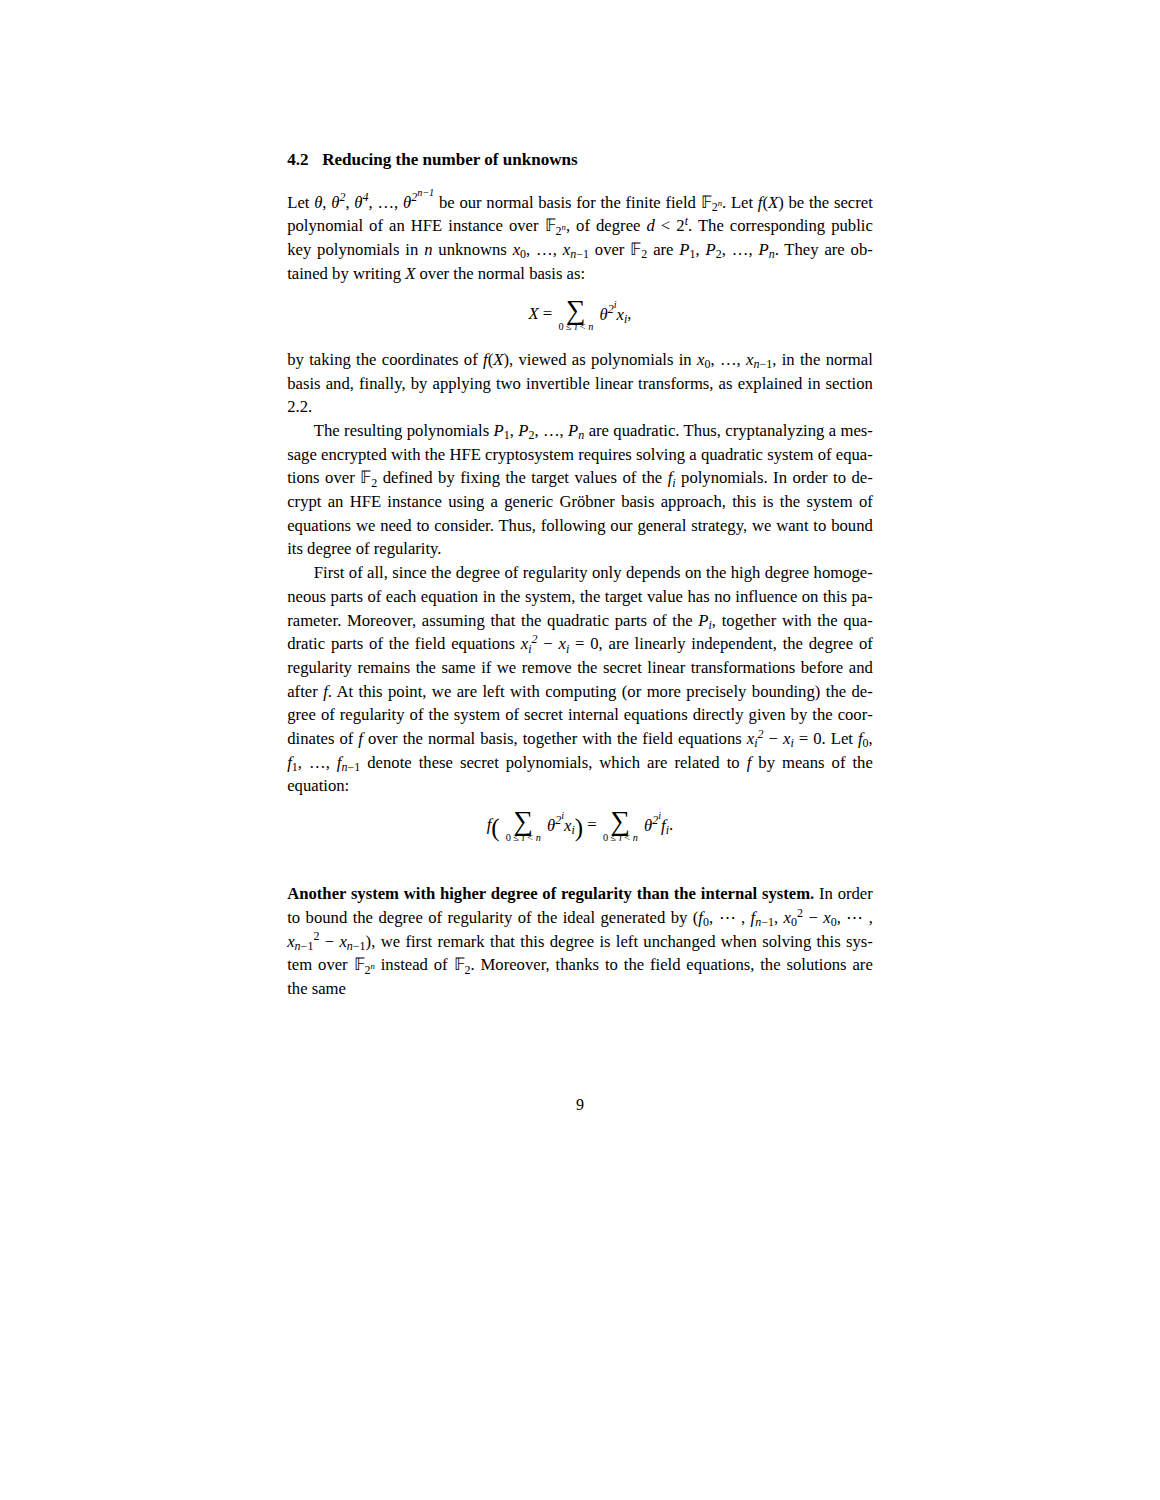4.2 Reducing the number of unknowns
Let θ, θ2, θ4, …, θ2n−1 be our normal basis for the finite field 𝔽2n. Let f(X) be the secret polynomial of an HFE instance over 𝔽2n, of degree d < 2t. The corresponding public key polynomials in n unknowns x0, …, xn−1 over 𝔽2 are P1, P2, …, Pn. They are obtained by writing X over the normal basis as:
X = ∑0 ≤ i < n θ2ixi,
by taking the coordinates of f(X), viewed as polynomials in x0, …, xn−1, in the normal basis and, finally, by applying two invertible linear transforms, as explained in section 2.2.
The resulting polynomials P1, P2, …, Pn are quadratic. Thus, crypt­analyzing a message encrypted with the HFE cryptosystem requires solv­ing a quadratic system of equations over 𝔽2 defined by fixing the target values of the fi polynomials. In order to decrypt an HFE instance using a generic Gröbner basis approach, this is the system of equations we need to consider. Thus, following our general strategy, we want to bound its degree of regularity.
First of all, since the degree of regularity only depends on the high degree homogeneous parts of each equation in the system, the target value has no influence on this parameter. Moreover, assuming that the quadratic parts of the Pi, together with the quadratic parts of the field equations xi2 − xi = 0, are linearly independent, the degree of regularity remains the same if we remove the secret linear transformations before and after f. At this point, we are left with computing (or more precisely bounding) the degree of regularity of the system of secret internal equations directly given by the coordinates of f over the normal basis, together with the field equations xi2 − xi = 0. Let f0, f1, …, fn−1 denote these secret polynomials, which are related to f by means of the equation:
f( ∑0 ≤ i < n θ2ixi) = ∑0 ≤ i < n θ2ifi.
Another system with higher degree of regularity than the in­ternal system. In order to bound the degree of regularity of the ideal generated by (f0, ⋯ , fn−1, x02 − x0, ⋯ , xn−12 − xn−1), we first remark that this degree is left unchanged when solving this system over 𝔽2n instead of 𝔽2. Moreover, thanks to the field equations, the solutions are the same
9